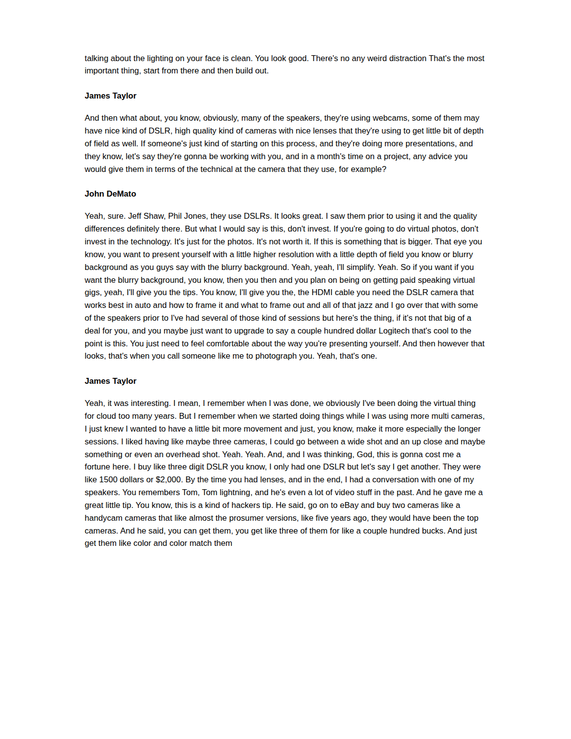talking about the lighting on your face is clean. You look good. There's no any weird distraction That's the most important thing, start from there and then build out.
James Taylor
And then what about, you know, obviously, many of the speakers, they're using webcams, some of them may have nice kind of DSLR, high quality kind of cameras with nice lenses that they're using to get little bit of depth of field as well. If someone's just kind of starting on this process, and they're doing more presentations, and they know, let's say they're gonna be working with you, and in a month's time on a project, any advice you would give them in terms of the technical at the camera that they use, for example?
John DeMato
Yeah, sure. Jeff Shaw, Phil Jones, they use DSLRs. It looks great. I saw them prior to using it and the quality differences definitely there. But what I would say is this, don't invest. If you're going to do virtual photos, don't invest in the technology. It's just for the photos. It's not worth it. If this is something that is bigger. That eye you know, you want to present yourself with a little higher resolution with a little depth of field you know or blurry background as you guys say with the blurry background. Yeah, yeah, I'll simplify. Yeah. So if you want if you want the blurry background, you know, then you then and you plan on being on getting paid speaking virtual gigs, yeah, I'll give you the tips. You know, I'll give you the, the HDMI cable you need the DSLR camera that works best in auto and how to frame it and what to frame out and all of that jazz and I go over that with some of the speakers prior to I've had several of those kind of sessions but here's the thing, if it's not that big of a deal for you, and you maybe just want to upgrade to say a couple hundred dollar Logitech that's cool to the point is this. You just need to feel comfortable about the way you're presenting yourself. And then however that looks, that's when you call someone like me to photograph you. Yeah, that's one.
James Taylor
Yeah, it was interesting. I mean, I remember when I was done, we obviously I've been doing the virtual thing for cloud too many years. But I remember when we started doing things while I was using more multi cameras, I just knew I wanted to have a little bit more movement and just, you know, make it more especially the longer sessions. I liked having like maybe three cameras, I could go between a wide shot and an up close and maybe something or even an overhead shot. Yeah. Yeah. And, and I was thinking, God, this is gonna cost me a fortune here. I buy like three digit DSLR you know, I only had one DSLR but let's say I get another. They were like 1500 dollars or $2,000. By the time you had lenses, and in the end, I had a conversation with one of my speakers. You remembers Tom, Tom lightning, and he's even a lot of video stuff in the past. And he gave me a great little tip. You know, this is a kind of hackers tip. He said, go on to eBay and buy two cameras like a handycam cameras that like almost the prosumer versions, like five years ago, they would have been the top cameras. And he said, you can get them, you get like three of them for like a couple hundred bucks. And just get them like color and color match them